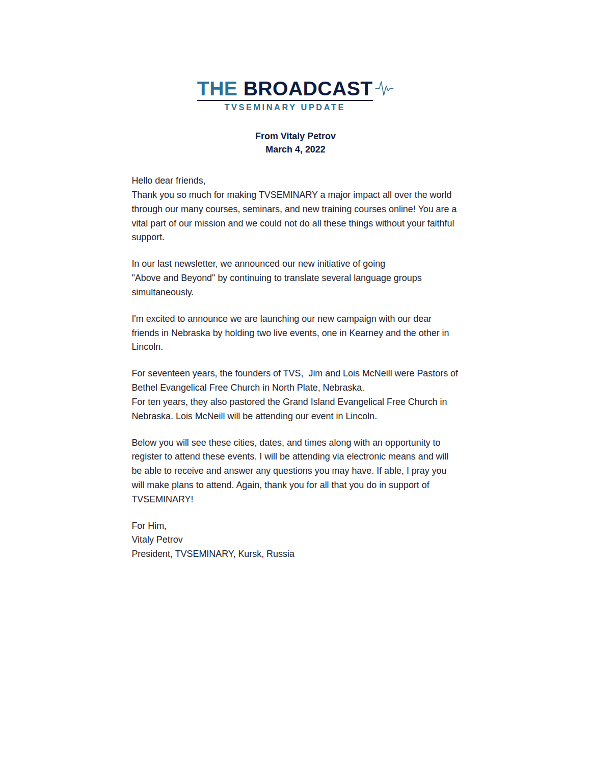THE BROADCAST
TVSeminary Update
From Vitaly Petrov
March 4, 2022
Hello dear friends,
Thank you so much for making TVSEMINARY a major impact all over the world through our many courses, seminars, and new training courses online! You are a vital part of our mission and we could not do all these things without your faithful support.
In our last newsletter, we announced our new initiative of going
"Above and Beyond" by continuing to translate several language groups simultaneously.
I'm excited to announce we are launching our new campaign with our dear friends in Nebraska by holding two live events, one in Kearney and the other in Lincoln.
For seventeen years, the founders of TVS, Jim and Lois McNeill were Pastors of Bethel Evangelical Free Church in North Plate, Nebraska.
For ten years, they also pastored the Grand Island Evangelical Free Church in Nebraska. Lois McNeill will be attending our event in Lincoln.
Below you will see these cities, dates, and times along with an opportunity to register to attend these events. I will be attending via electronic means and will be able to receive and answer any questions you may have. If able, I pray you will make plans to attend. Again, thank you for all that you do in support of TVSEMINARY!
For Him,
Vitaly Petrov
President, TVSEMINARY, Kursk, Russia